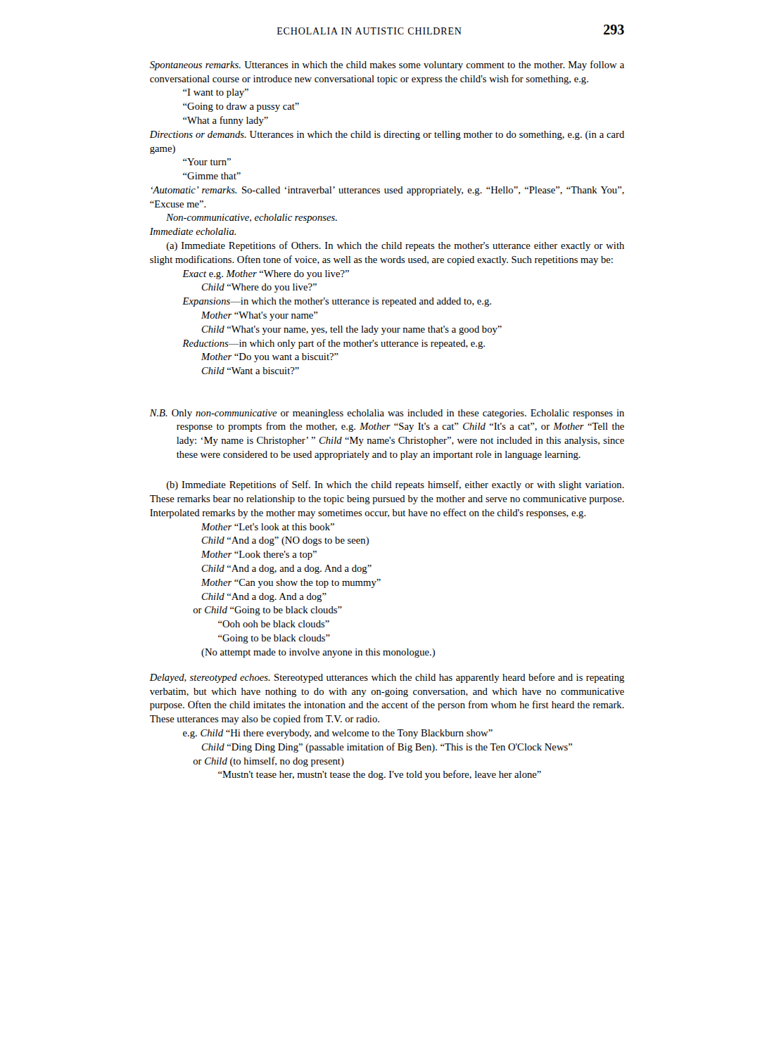ECHOLALIA IN AUTISTIC CHILDREN
293
Spontaneous remarks. Utterances in which the child makes some voluntary comment to the mother. May follow a conversational course or introduce new conversational topic or express the child's wish for something, e.g.
“I want to play”
“Going to draw a pussy cat”
“What a funny lady”
Directions or demands. Utterances in which the child is directing or telling mother to do something, e.g. (in a card game)
“Your turn”
“Gimme that”
‘Automatic’ remarks. So-called ‘intraverbal’ utterances used appropriately, e.g. “Hello”, “Please”, “Thank You”, “Excuse me”.
Non-communicative, echolalic responses.
Immediate echolalia.
(a) Immediate Repetitions of Others. In which the child repeats the mother's utterance either exactly or with slight modifications. Often tone of voice, as well as the words used, are copied exactly. Such repetitions may be:
Exact e.g. Mother “Where do you live?”
Child “Where do you live?”
Expansions—in which the mother's utterance is repeated and added to, e.g.
Mother “What's your name”
Child “What's your name, yes, tell the lady your name that's a good boy”
Reductions—in which only part of the mother's utterance is repeated, e.g.
Mother “Do you want a biscuit?”
Child “Want a biscuit?”
N.B. Only non-communicative or meaningless echolalia was included in these categories. Echolalic responses in response to prompts from the mother, e.g. Mother “Say It's a cat” Child “It's a cat”, or Mother “Tell the lady: ‘My name is Christopher’ ” Child “My name's Christopher”, were not included in this analysis, since these were considered to be used appropriately and to play an important role in language learning.
(b) Immediate Repetitions of Self. In which the child repeats himself, either exactly or with slight variation. These remarks bear no relationship to the topic being pursued by the mother and serve no communicative purpose. Interpolated remarks by the mother may sometimes occur, but have no effect on the child's responses, e.g.
Mother “Let's look at this book”
Child “And a dog” (NO dogs to be seen)
Mother “Look there's a top”
Child “And a dog, and a dog. And a dog”
Mother “Can you show the top to mummy”
Child “And a dog. And a dog”
or Child “Going to be black clouds”
“Ooh ooh be black clouds”
“Going to be black clouds”
(No attempt made to involve anyone in this monologue.)
Delayed, stereotyped echoes. Stereotyped utterances which the child has apparently heard before and is repeating verbatim, but which have nothing to do with any on-going conversation, and which have no communicative purpose. Often the child imitates the intonation and the accent of the person from whom he first heard the remark. These utterances may also be copied from T.V. or radio.
e.g. Child “Hi there everybody, and welcome to the Tony Blackburn show”
Child “Ding Ding Ding” (passable imitation of Big Ben). “This is the Ten O'Clock News”
or Child (to himself, no dog present)
“Mustn't tease her, mustn't tease the dog. I've told you before, leave her alone”